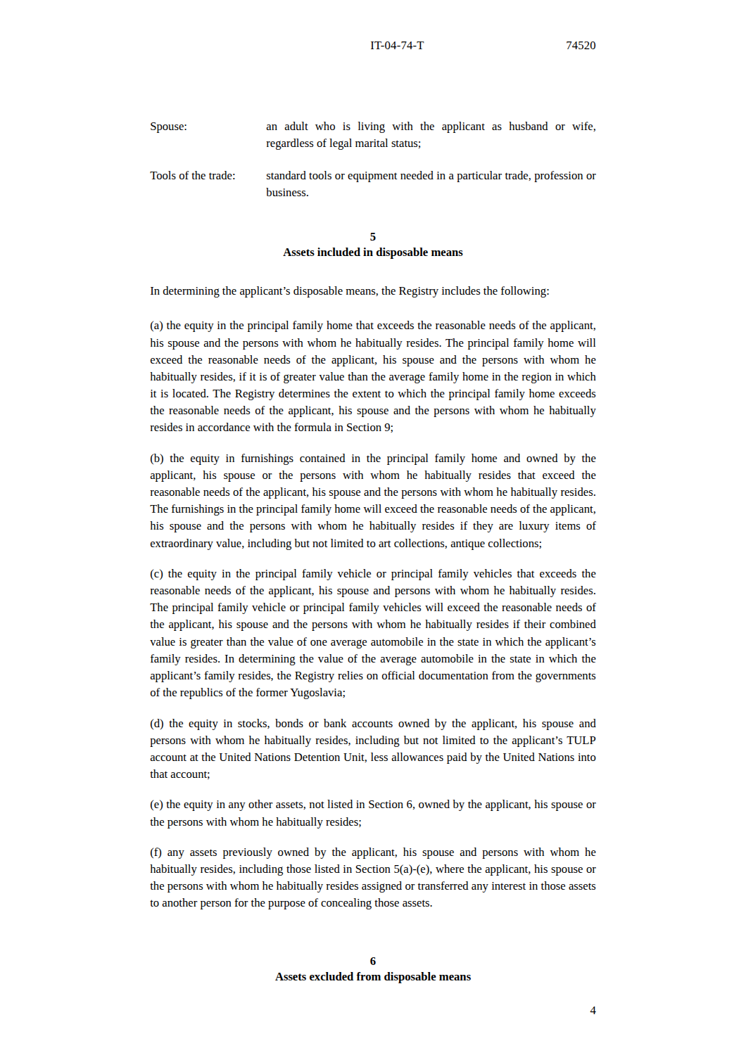IT-04-74-T 74520
Spouse:
an adult who is living with the applicant as husband or wife, regardless of legal marital status;
Tools of the trade:
standard tools or equipment needed in a particular trade, profession or business.
5 Assets included in disposable means
In determining the applicant’s disposable means, the Registry includes the following:
(a) the equity in the principal family home that exceeds the reasonable needs of the applicant, his spouse and the persons with whom he habitually resides. The principal family home will exceed the reasonable needs of the applicant, his spouse and the persons with whom he habitually resides, if it is of greater value than the average family home in the region in which it is located. The Registry determines the extent to which the principal family home exceeds the reasonable needs of the applicant, his spouse and the persons with whom he habitually resides in accordance with the formula in Section 9;
(b) the equity in furnishings contained in the principal family home and owned by the applicant, his spouse or the persons with whom he habitually resides that exceed the reasonable needs of the applicant, his spouse and the persons with whom he habitually resides. The furnishings in the principal family home will exceed the reasonable needs of the applicant, his spouse and the persons with whom he habitually resides if they are luxury items of extraordinary value, including but not limited to art collections, antique collections;
(c) the equity in the principal family vehicle or principal family vehicles that exceeds the reasonable needs of the applicant, his spouse and persons with whom he habitually resides. The principal family vehicle or principal family vehicles will exceed the reasonable needs of the applicant, his spouse and the persons with whom he habitually resides if their combined value is greater than the value of one average automobile in the state in which the applicant’s family resides. In determining the value of the average automobile in the state in which the applicant’s family resides, the Registry relies on official documentation from the governments of the republics of the former Yugoslavia;
(d) the equity in stocks, bonds or bank accounts owned by the applicant, his spouse and persons with whom he habitually resides, including but not limited to the applicant’s TULP account at the United Nations Detention Unit, less allowances paid by the United Nations into that account;
(e) the equity in any other assets, not listed in Section 6, owned by the applicant, his spouse or the persons with whom he habitually resides;
(f) any assets previously owned by the applicant, his spouse and persons with whom he habitually resides, including those listed in Section 5(a)-(e), where the applicant, his spouse or the persons with whom he habitually resides assigned or transferred any interest in those assets to another person for the purpose of concealing those assets.
6 Assets excluded from disposable means
4